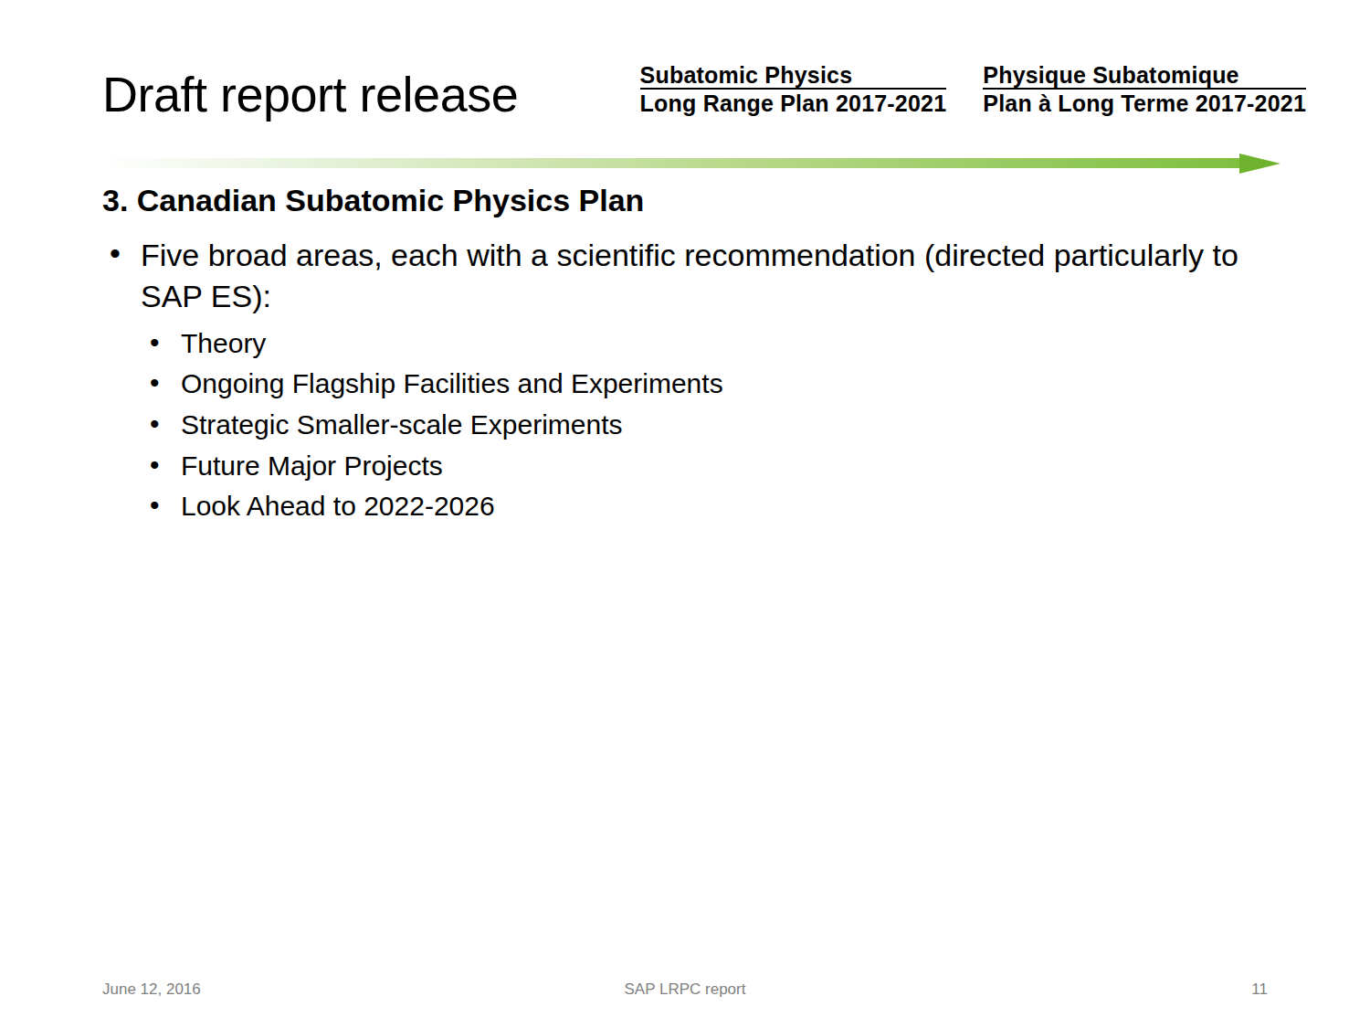Draft report release
Subatomic Physics Long Range Plan 2017-2021
Physique Subatomique Plan à Long Terme 2017-2021
3. Canadian Subatomic Physics Plan
Five broad areas, each with a scientific recommendation (directed particularly to SAP ES):
Theory
Ongoing Flagship Facilities and Experiments
Strategic Smaller-scale Experiments
Future Major Projects
Look Ahead to 2022-2026
June 12, 2016 SAP LRPC report 11